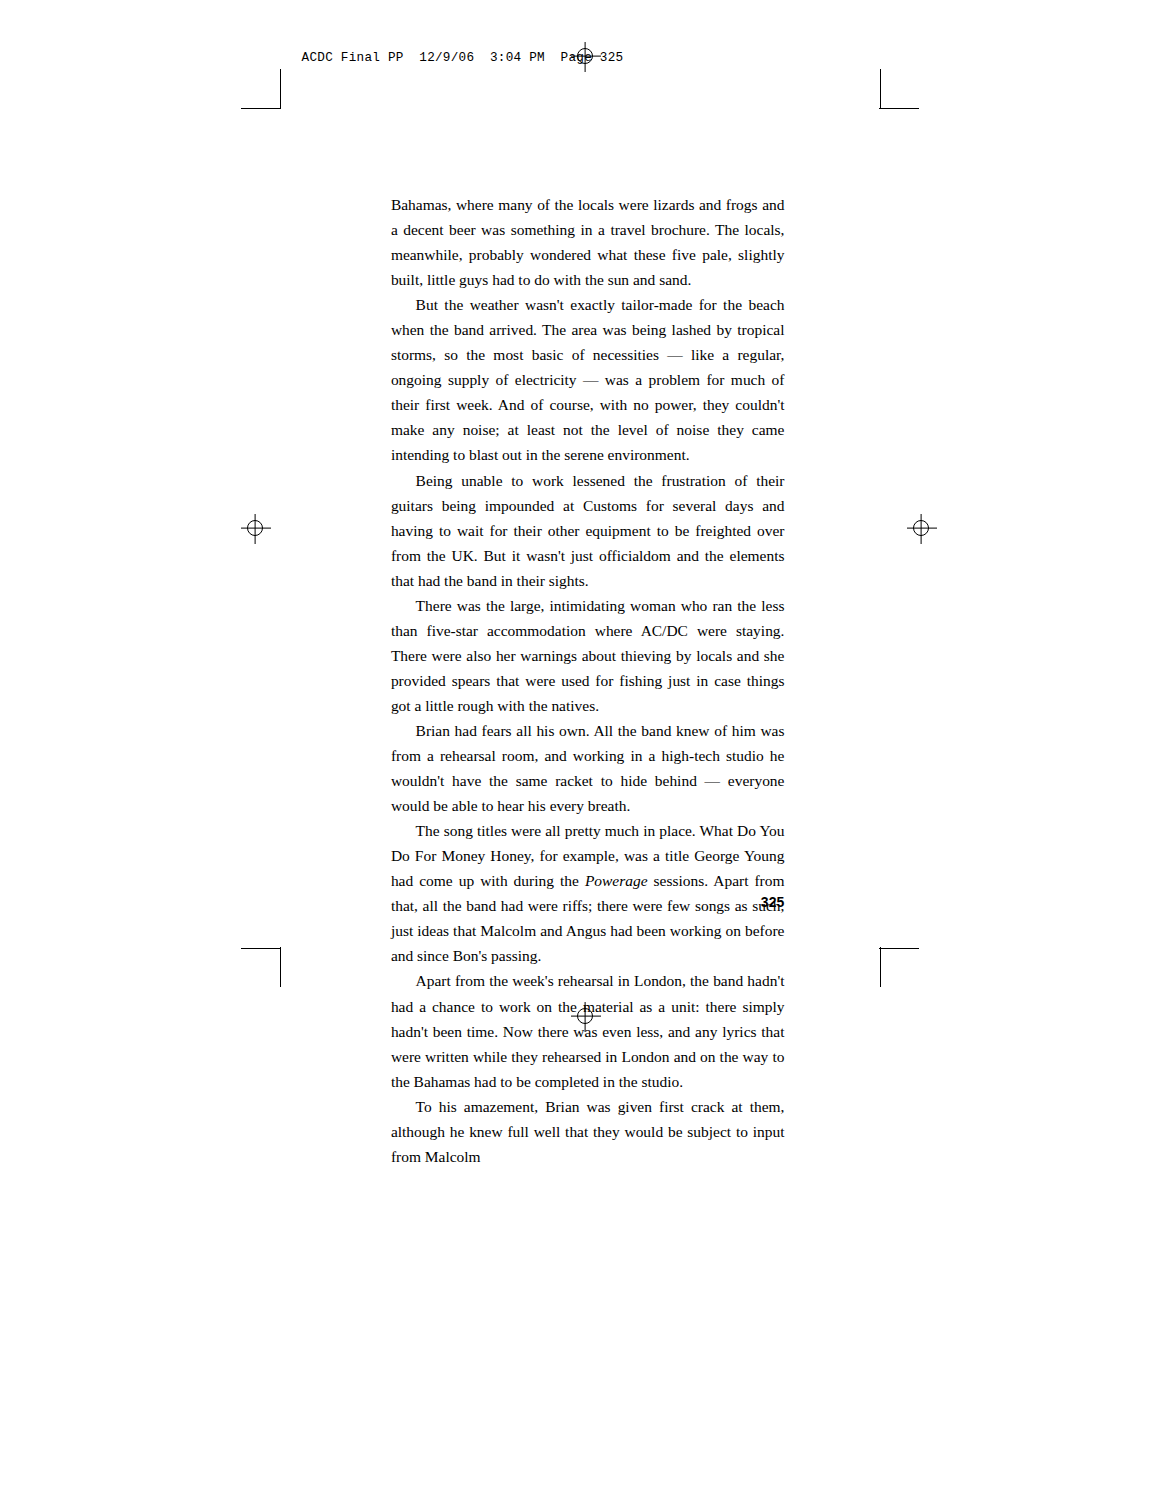ACDC Final PP 12/9/06 3:04 PM Page 325
Bahamas, where many of the locals were lizards and frogs and a decent beer was something in a travel brochure. The locals, meanwhile, probably wondered what these five pale, slightly built, little guys had to do with the sun and sand.
But the weather wasn't exactly tailor-made for the beach when the band arrived. The area was being lashed by tropical storms, so the most basic of necessities — like a regular, ongoing supply of electricity — was a problem for much of their first week. And of course, with no power, they couldn't make any noise; at least not the level of noise they came intending to blast out in the serene environment.
Being unable to work lessened the frustration of their guitars being impounded at Customs for several days and having to wait for their other equipment to be freighted over from the UK. But it wasn't just officialdom and the elements that had the band in their sights.
There was the large, intimidating woman who ran the less than five-star accommodation where AC/DC were staying. There were also her warnings about thieving by locals and she provided spears that were used for fishing just in case things got a little rough with the natives.
Brian had fears all his own. All the band knew of him was from a rehearsal room, and working in a high-tech studio he wouldn't have the same racket to hide behind — everyone would be able to hear his every breath.
The song titles were all pretty much in place. What Do You Do For Money Honey, for example, was a title George Young had come up with during the Powerage sessions. Apart from that, all the band had were riffs; there were few songs as such, just ideas that Malcolm and Angus had been working on before and since Bon's passing.
Apart from the week's rehearsal in London, the band hadn't had a chance to work on the material as a unit: there simply hadn't been time. Now there was even less, and any lyrics that were written while they rehearsed in London and on the way to the Bahamas had to be completed in the studio.
To his amazement, Brian was given first crack at them, although he knew full well that they would be subject to input from Malcolm
325